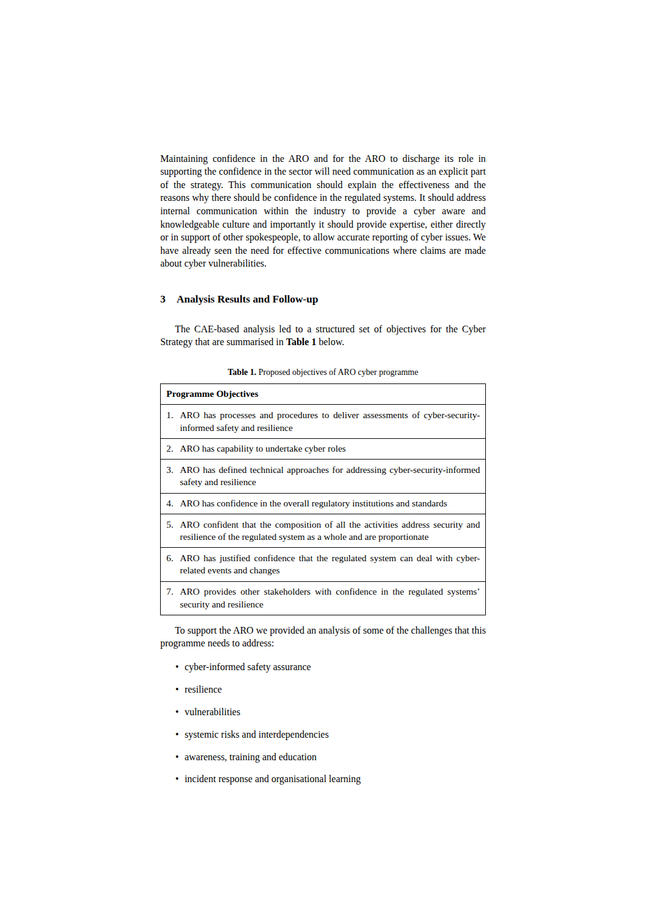Maintaining confidence in the ARO and for the ARO to discharge its role in supporting the confidence in the sector will need communication as an explicit part of the strategy. This communication should explain the effectiveness and the reasons why there should be confidence in the regulated systems. It should address internal communication within the industry to provide a cyber aware and knowledgeable culture and importantly it should provide expertise, either directly or in support of other spokespeople, to allow accurate reporting of cyber issues. We have already seen the need for effective communications where claims are made about cyber vulnerabilities.
3 Analysis Results and Follow-up
The CAE-based analysis led to a structured set of objectives for the Cyber Strategy that are summarised in Table 1 below.
Table 1. Proposed objectives of ARO cyber programme
| Programme Objectives |
| 1. ARO has processes and procedures to deliver assessments of cyber-security-informed safety and resilience |
| 2. ARO has capability to undertake cyber roles |
| 3. ARO has defined technical approaches for addressing cyber-security-informed safety and resilience |
| 4. ARO has confidence in the overall regulatory institutions and standards |
| 5. ARO confident that the composition of all the activities address security and resilience of the regulated system as a whole and are proportionate |
| 6. ARO has justified confidence that the regulated system can deal with cyber-related events and changes |
| 7. ARO provides other stakeholders with confidence in the regulated systems’ security and resilience |
To support the ARO we provided an analysis of some of the challenges that this programme needs to address:
cyber-informed safety assurance
resilience
vulnerabilities
systemic risks and interdependencies
awareness, training and education
incident response and organisational learning